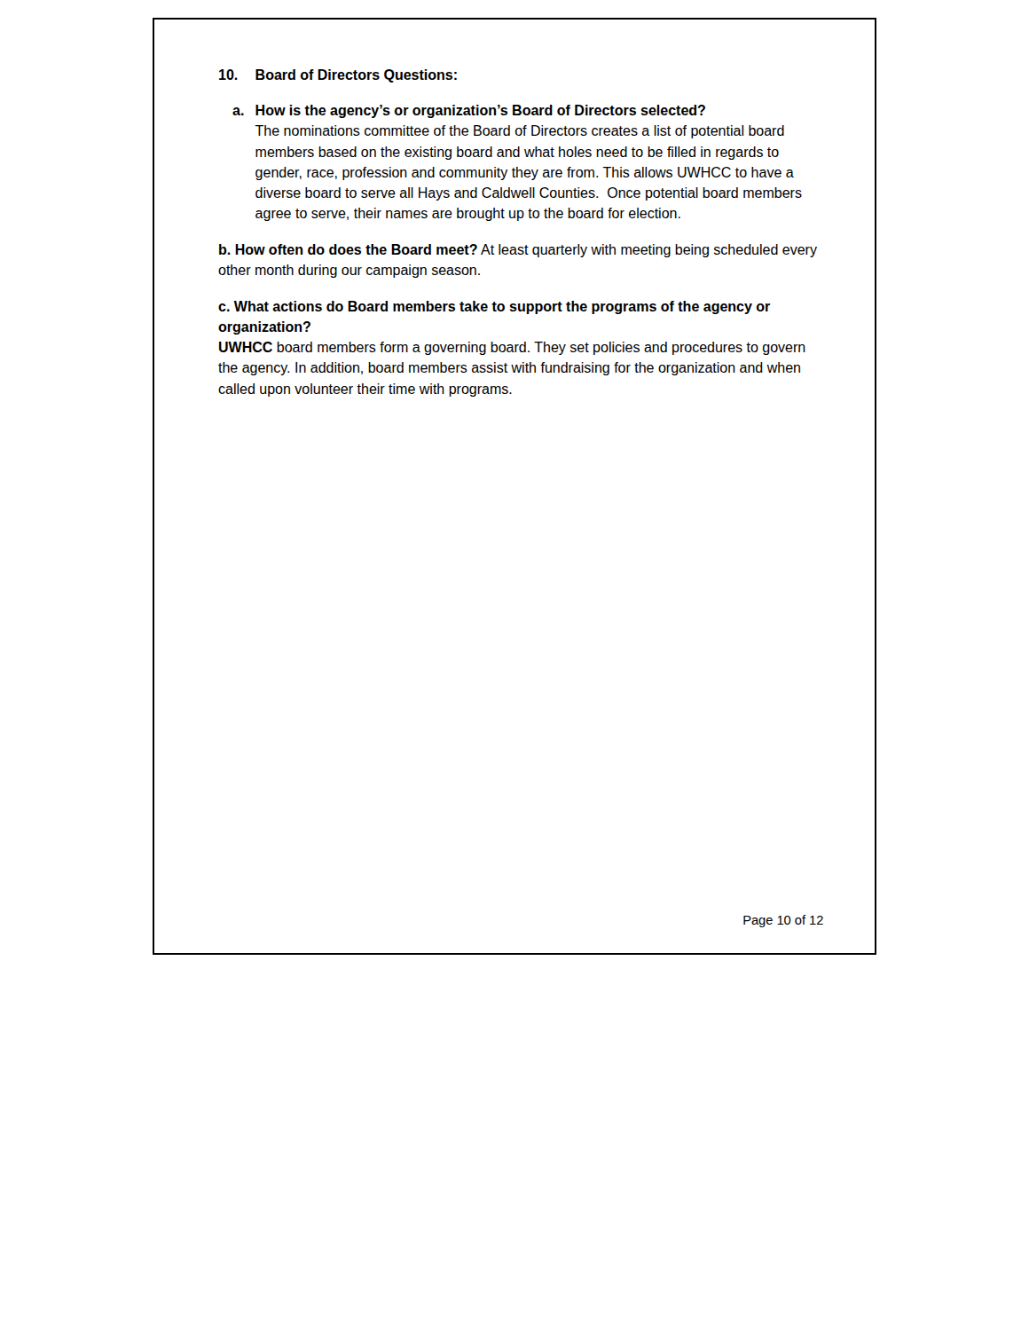10. Board of Directors Questions:
a. How is the agency’s or organization’s Board of Directors selected?
The nominations committee of the Board of Directors creates a list of potential board members based on the existing board and what holes need to be filled in regards to gender, race, profession and community they are from. This allows UWHCC to have a diverse board to serve all Hays and Caldwell Counties. Once potential board members agree to serve, their names are brought up to the board for election.
b. How often do does the Board meet? At least quarterly with meeting being scheduled every other month during our campaign season.
c. What actions do Board members take to support the programs of the agency or organization?
UWHCC board members form a governing board. They set policies and procedures to govern the agency. In addition, board members assist with fundraising for the organization and when called upon volunteer their time with programs.
Page 10 of 12